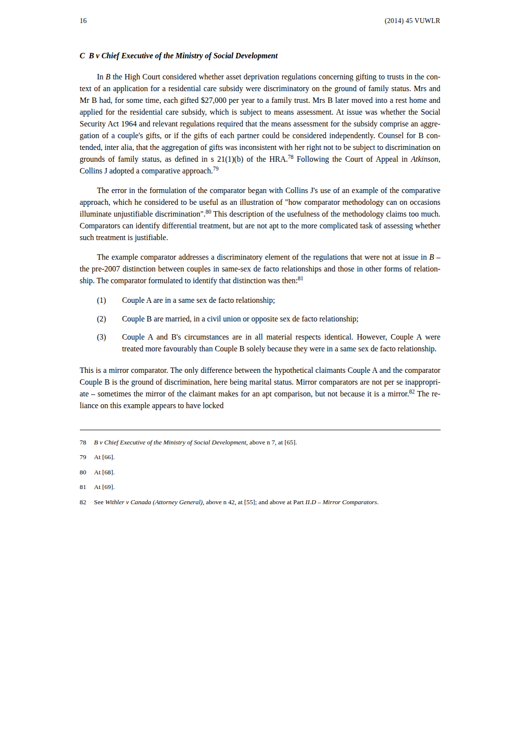16 (2014) 45 VUWLR
C B v Chief Executive of the Ministry of Social Development
In B the High Court considered whether asset deprivation regulations concerning gifting to trusts in the context of an application for a residential care subsidy were discriminatory on the ground of family status. Mrs and Mr B had, for some time, each gifted $27,000 per year to a family trust. Mrs B later moved into a rest home and applied for the residential care subsidy, which is subject to means assessment. At issue was whether the Social Security Act 1964 and relevant regulations required that the means assessment for the subsidy comprise an aggregation of a couple's gifts, or if the gifts of each partner could be considered independently. Counsel for B contended, inter alia, that the aggregation of gifts was inconsistent with her right not to be subject to discrimination on grounds of family status, as defined in s 21(1)(b) of the HRA.78 Following the Court of Appeal in Atkinson, Collins J adopted a comparative approach.79
The error in the formulation of the comparator began with Collins J's use of an example of the comparative approach, which he considered to be useful as an illustration of "how comparator methodology can on occasions illuminate unjustifiable discrimination".80 This description of the usefulness of the methodology claims too much. Comparators can identify differential treatment, but are not apt to the more complicated task of assessing whether such treatment is justifiable.
The example comparator addresses a discriminatory element of the regulations that were not at issue in B – the pre-2007 distinction between couples in same-sex de facto relationships and those in other forms of relationship. The comparator formulated to identify that distinction was then:81
(1) Couple A are in a same sex de facto relationship;
(2) Couple B are married, in a civil union or opposite sex de facto relationship;
(3) Couple A and B's circumstances are in all material respects identical. However, Couple A were treated more favourably than Couple B solely because they were in a same sex de facto relationship.
This is a mirror comparator. The only difference between the hypothetical claimants Couple A and the comparator Couple B is the ground of discrimination, here being marital status. Mirror comparators are not per se inappropriate – sometimes the mirror of the claimant makes for an apt comparison, but not because it is a mirror.82 The reliance on this example appears to have locked
78 B v Chief Executive of the Ministry of Social Development, above n 7, at [65].
79 At [66].
80 At [68].
81 At [69].
82 See Withler v Canada (Attorney General), above n 42, at [55]; and above at Part II.D – Mirror Comparators.